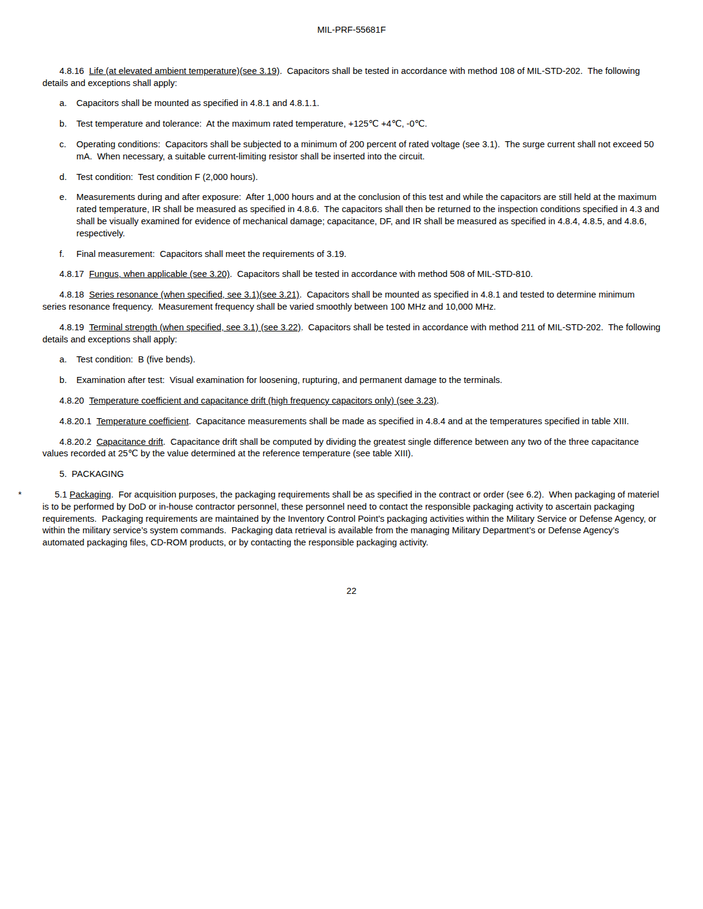MIL-PRF-55681F
4.8.16 Life (at elevated ambient temperature)(see 3.19). Capacitors shall be tested in accordance with method 108 of MIL-STD-202. The following details and exceptions shall apply:
Capacitors shall be mounted as specified in 4.8.1 and 4.8.1.1.
Test temperature and tolerance: At the maximum rated temperature, +125℃ +4℃, -0℃.
Operating conditions: Capacitors shall be subjected to a minimum of 200 percent of rated voltage (see 3.1). The surge current shall not exceed 50 mA. When necessary, a suitable current-limiting resistor shall be inserted into the circuit.
Test condition: Test condition F (2,000 hours).
Measurements during and after exposure: After 1,000 hours and at the conclusion of this test and while the capacitors are still held at the maximum rated temperature, IR shall be measured as specified in 4.8.6. The capacitors shall then be returned to the inspection conditions specified in 4.3 and shall be visually examined for evidence of mechanical damage; capacitance, DF, and IR shall be measured as specified in 4.8.4, 4.8.5, and 4.8.6, respectively.
Final measurement: Capacitors shall meet the requirements of 3.19.
4.8.17 Fungus, when applicable (see 3.20). Capacitors shall be tested in accordance with method 508 of MIL-STD-810.
4.8.18 Series resonance (when specified, see 3.1)(see 3.21). Capacitors shall be mounted as specified in 4.8.1 and tested to determine minimum series resonance frequency. Measurement frequency shall be varied smoothly between 100 MHz and 10,000 MHz.
4.8.19 Terminal strength (when specified, see 3.1) (see 3.22). Capacitors shall be tested in accordance with method 211 of MIL-STD-202. The following details and exceptions shall apply:
Test condition: B (five bends).
Examination after test: Visual examination for loosening, rupturing, and permanent damage to the terminals.
4.8.20 Temperature coefficient and capacitance drift (high frequency capacitors only) (see 3.23).
4.8.20.1 Temperature coefficient. Capacitance measurements shall be made as specified in 4.8.4 and at the temperatures specified in table XIII.
4.8.20.2 Capacitance drift. Capacitance drift shall be computed by dividing the greatest single difference between any two of the three capacitance values recorded at 25℃ by the value determined at the reference temperature (see table XIII).
5. PACKAGING
* 5.1 Packaging. For acquisition purposes, the packaging requirements shall be as specified in the contract or order (see 6.2). When packaging of materiel is to be performed by DoD or in-house contractor personnel, these personnel need to contact the responsible packaging activity to ascertain packaging requirements. Packaging requirements are maintained by the Inventory Control Point’s packaging activities within the Military Service or Defense Agency, or within the military service’s system commands. Packaging data retrieval is available from the managing Military Department’s or Defense Agency’s automated packaging files, CD-ROM products, or by contacting the responsible packaging activity.
22